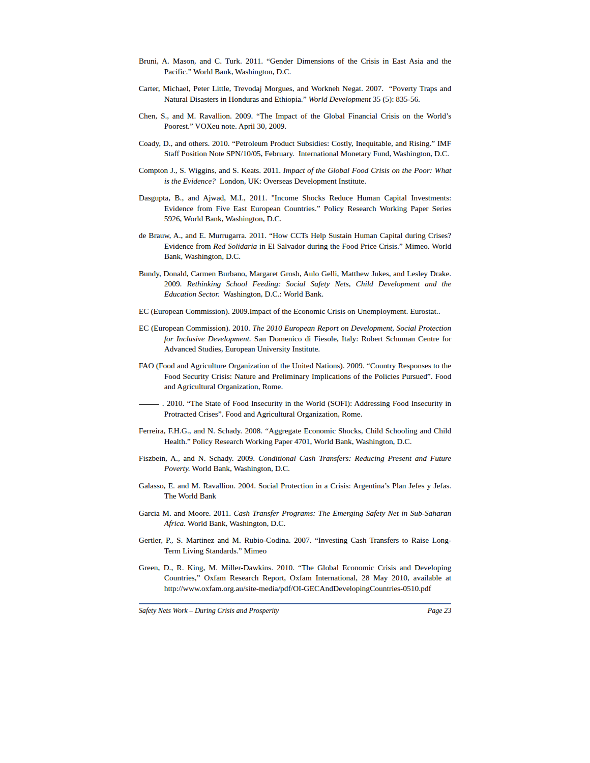Bruni, A. Mason, and C. Turk. 2011. “Gender Dimensions of the Crisis in East Asia and the Pacific.” World Bank, Washington, D.C.
Carter, Michael, Peter Little, Trevodaj Morgues, and Workneh Negat. 2007. “Poverty Traps and Natural Disasters in Honduras and Ethiopia.” World Development 35 (5): 835-56.
Chen, S., and M. Ravallion. 2009. “The Impact of the Global Financial Crisis on the World’s Poorest.” VOXeu note. April 30, 2009.
Coady, D., and others. 2010. “Petroleum Product Subsidies: Costly, Inequitable, and Rising.” IMF Staff Position Note SPN/10/05, February. International Monetary Fund, Washington, D.C.
Compton J., S. Wiggins, and S. Keats. 2011. Impact of the Global Food Crisis on the Poor: What is the Evidence? London, UK: Overseas Development Institute.
Dasgupta, B., and Ajwad, M.I., 2011. "Income Shocks Reduce Human Capital Investments: Evidence from Five East European Countries.” Policy Research Working Paper Series 5926, World Bank, Washington, D.C.
de Brauw, A., and E. Murrugarra. 2011. “How CCTs Help Sustain Human Capital during Crises? Evidence from Red Solidaria in El Salvador during the Food Price Crisis.” Mimeo. World Bank, Washington, D.C.
Bundy, Donald, Carmen Burbano, Margaret Grosh, Aulo Gelli, Matthew Jukes, and Lesley Drake. 2009. Rethinking School Feeding: Social Safety Nets, Child Development and the Education Sector. Washington, D.C.: World Bank.
EC (European Commission). 2009.Impact of the Economic Crisis on Unemployment. Eurostat..
EC (European Commission). 2010. The 2010 European Report on Development, Social Protection for Inclusive Development. San Domenico di Fiesole, Italy: Robert Schuman Centre for Advanced Studies, European University Institute.
FAO (Food and Agriculture Organization of the United Nations). 2009. “Country Responses to the Food Security Crisis: Nature and Preliminary Implications of the Policies Pursued”. Food and Agricultural Organization, Rome.
. 2010. “The State of Food Insecurity in the World (SOFI): Addressing Food Insecurity in Protracted Crises”. Food and Agricultural Organization, Rome.
Ferreira, F.H.G., and N. Schady. 2008. “Aggregate Economic Shocks, Child Schooling and Child Health.” Policy Research Working Paper 4701, World Bank, Washington, D.C.
Fiszbein, A., and N. Schady. 2009. Conditional Cash Transfers: Reducing Present and Future Poverty. World Bank, Washington, D.C.
Galasso, E. and M. Ravallion. 2004. Social Protection in a Crisis: Argentina’s Plan Jefes y Jefas. The World Bank
Garcia M. and Moore. 2011. Cash Transfer Programs: The Emerging Safety Net in Sub-Saharan Africa. World Bank, Washington, D.C.
Gertler, P., S. Martinez and M. Rubio-Codina. 2007. “Investing Cash Transfers to Raise Long- Term Living Standards.” Mimeo
Green, D., R. King, M. Miller-Dawkins. 2010. “The Global Economic Crisis and Developing Countries,” Oxfam Research Report, Oxfam International, 28 May 2010, available at http://www.oxfam.org.au/site-media/pdf/OI-GECAndDevelopingCountries-0510.pdf
Safety Nets Work – During Crisis and Prosperity Page 23